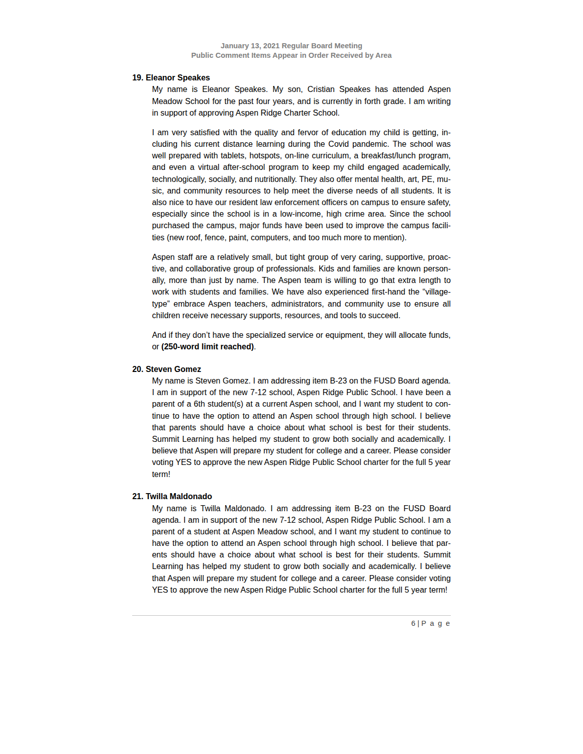January 13, 2021 Regular Board Meeting
Public Comment Items Appear in Order Received by Area
Eleanor Speakes
My name is Eleanor Speakes. My son, Cristian Speakes has attended Aspen Meadow School for the past four years, and is currently in forth grade. I am writing in support of approving Aspen Ridge Charter School.
I am very satisfied with the quality and fervor of education my child is getting, including his current distance learning during the Covid pandemic. The school was well prepared with tablets, hotspots, on-line curriculum, a breakfast/lunch program, and even a virtual after-school program to keep my child engaged academically, technologically, socially, and nutritionally. They also offer mental health, art, PE, music, and community resources to help meet the diverse needs of all students. It is also nice to have our resident law enforcement officers on campus to ensure safety, especially since the school is in a low-income, high crime area. Since the school purchased the campus, major funds have been used to improve the campus facilities (new roof, fence, paint, computers, and too much more to mention).
Aspen staff are a relatively small, but tight group of very caring, supportive, proactive, and collaborative group of professionals. Kids and families are known personally, more than just by name. The Aspen team is willing to go that extra length to work with students and families. We have also experienced first-hand the “village-type” embrace Aspen teachers, administrators, and community use to ensure all children receive necessary supports, resources, and tools to succeed.
And if they don’t have the specialized service or equipment, they will allocate funds, or (250-word limit reached).
Steven Gomez
My name is Steven Gomez. I am addressing item B-23 on the FUSD Board agenda. I am in support of the new 7-12 school, Aspen Ridge Public School. I have been a parent of a 6th student(s) at a current Aspen school, and I want my student to continue to have the option to attend an Aspen school through high school. I believe that parents should have a choice about what school is best for their students. Summit Learning has helped my student to grow both socially and academically. I believe that Aspen will prepare my student for college and a career. Please consider voting YES to approve the new Aspen Ridge Public School charter for the full 5 year term!
Twilla Maldonado
My name is Twilla Maldonado. I am addressing item B-23 on the FUSD Board agenda. I am in support of the new 7-12 school, Aspen Ridge Public School. I am a parent of a student at Aspen Meadow school, and I want my student to continue to have the option to attend an Aspen school through high school. I believe that parents should have a choice about what school is best for their students. Summit Learning has helped my student to grow both socially and academically. I believe that Aspen will prepare my student for college and a career. Please consider voting YES to approve the new Aspen Ridge Public School charter for the full 5 year term!
6 | P a g e